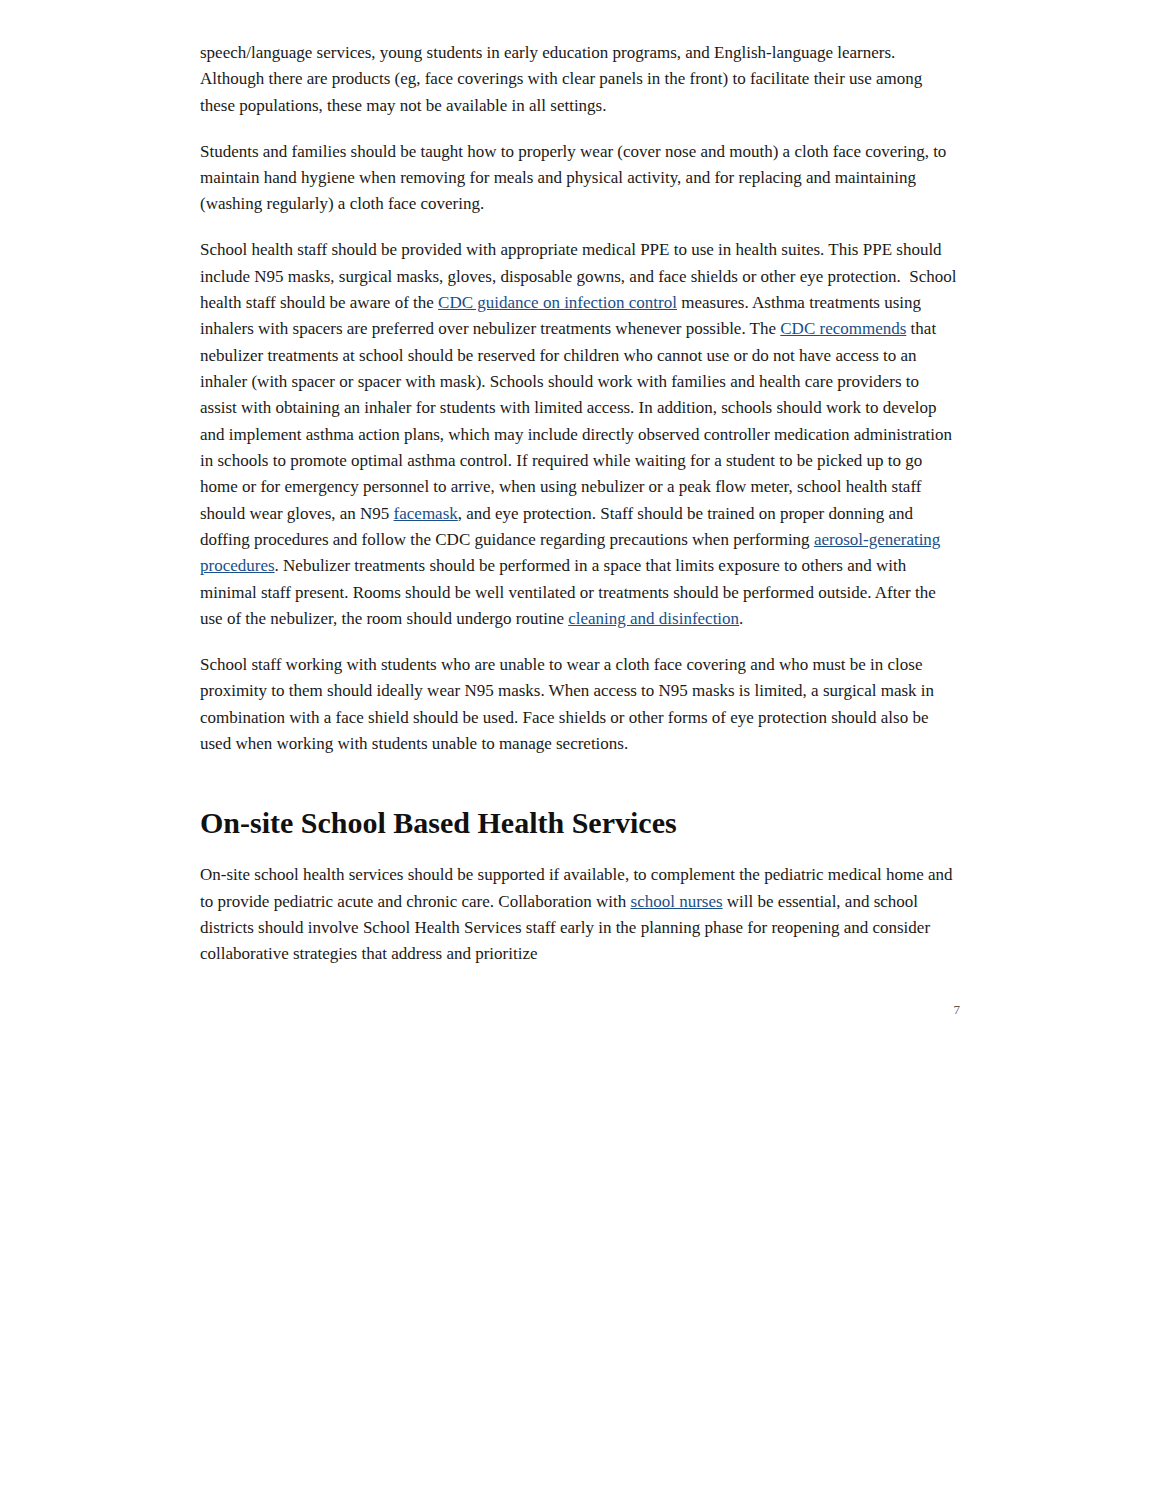speech/language services, young students in early education programs, and English-language learners. Although there are products (eg, face coverings with clear panels in the front) to facilitate their use among these populations, these may not be available in all settings.
Students and families should be taught how to properly wear (cover nose and mouth) a cloth face covering, to maintain hand hygiene when removing for meals and physical activity, and for replacing and maintaining (washing regularly) a cloth face covering.
School health staff should be provided with appropriate medical PPE to use in health suites. This PPE should include N95 masks, surgical masks, gloves, disposable gowns, and face shields or other eye protection. School health staff should be aware of the CDC guidance on infection control measures. Asthma treatments using inhalers with spacers are preferred over nebulizer treatments whenever possible. The CDC recommends that nebulizer treatments at school should be reserved for children who cannot use or do not have access to an inhaler (with spacer or spacer with mask). Schools should work with families and health care providers to assist with obtaining an inhaler for students with limited access. In addition, schools should work to develop and implement asthma action plans, which may include directly observed controller medication administration in schools to promote optimal asthma control. If required while waiting for a student to be picked up to go home or for emergency personnel to arrive, when using nebulizer or a peak flow meter, school health staff should wear gloves, an N95 facemask, and eye protection. Staff should be trained on proper donning and doffing procedures and follow the CDC guidance regarding precautions when performing aerosol-generating procedures. Nebulizer treatments should be performed in a space that limits exposure to others and with minimal staff present. Rooms should be well ventilated or treatments should be performed outside. After the use of the nebulizer, the room should undergo routine cleaning and disinfection.
School staff working with students who are unable to wear a cloth face covering and who must be in close proximity to them should ideally wear N95 masks. When access to N95 masks is limited, a surgical mask in combination with a face shield should be used. Face shields or other forms of eye protection should also be used when working with students unable to manage secretions.
On-site School Based Health Services
On-site school health services should be supported if available, to complement the pediatric medical home and to provide pediatric acute and chronic care. Collaboration with school nurses will be essential, and school districts should involve School Health Services staff early in the planning phase for reopening and consider collaborative strategies that address and prioritize
7